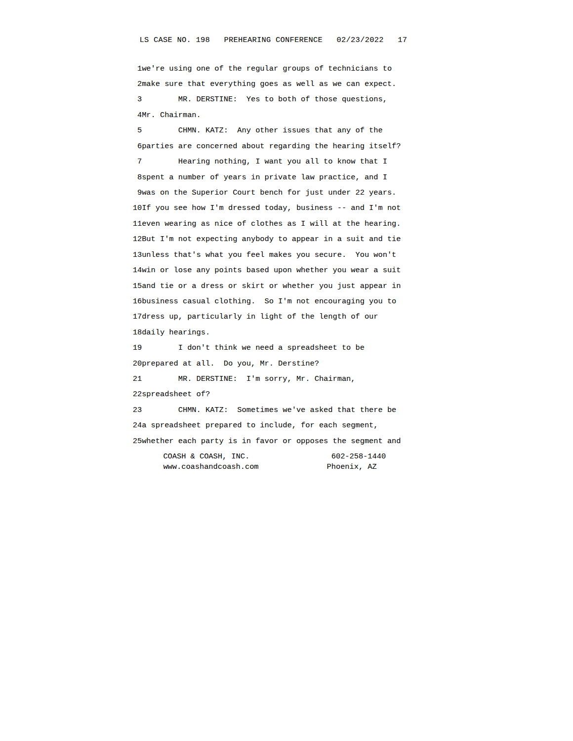LS CASE NO. 198 PREHEARING CONFERENCE 02/23/2022 17
| 1 | we're using one of the regular groups of technicians to |
| 2 | make sure that everything goes as well as we can expect. |
| 3 | MR. DERSTINE: Yes to both of those questions, |
| 4 | Mr. Chairman. |
| 5 | CHMN. KATZ: Any other issues that any of the |
| 6 | parties are concerned about regarding the hearing itself? |
| 7 | Hearing nothing, I want you all to know that I |
| 8 | spent a number of years in private law practice, and I |
| 9 | was on the Superior Court bench for just under 22 years. |
| 10 | If you see how I'm dressed today, business -- and I'm not |
| 11 | even wearing as nice of clothes as I will at the hearing. |
| 12 | But I'm not expecting anybody to appear in a suit and tie |
| 13 | unless that's what you feel makes you secure. You won't |
| 14 | win or lose any points based upon whether you wear a suit |
| 15 | and tie or a dress or skirt or whether you just appear in |
| 16 | business casual clothing. So I'm not encouraging you to |
| 17 | dress up, particularly in light of the length of our |
| 18 | daily hearings. |
| 19 | I don't think we need a spreadsheet to be |
| 20 | prepared at all. Do you, Mr. Derstine? |
| 21 | MR. DERSTINE: I'm sorry, Mr. Chairman, |
| 22 | spreadsheet of? |
| 23 | CHMN. KATZ: Sometimes we've asked that there be |
| 24 | a spreadsheet prepared to include, for each segment, |
| 25 | whether each party is in favor or opposes the segment and |
COASH & COASH, INC. 602-258-1440 www.coashandcoash.com Phoenix, AZ